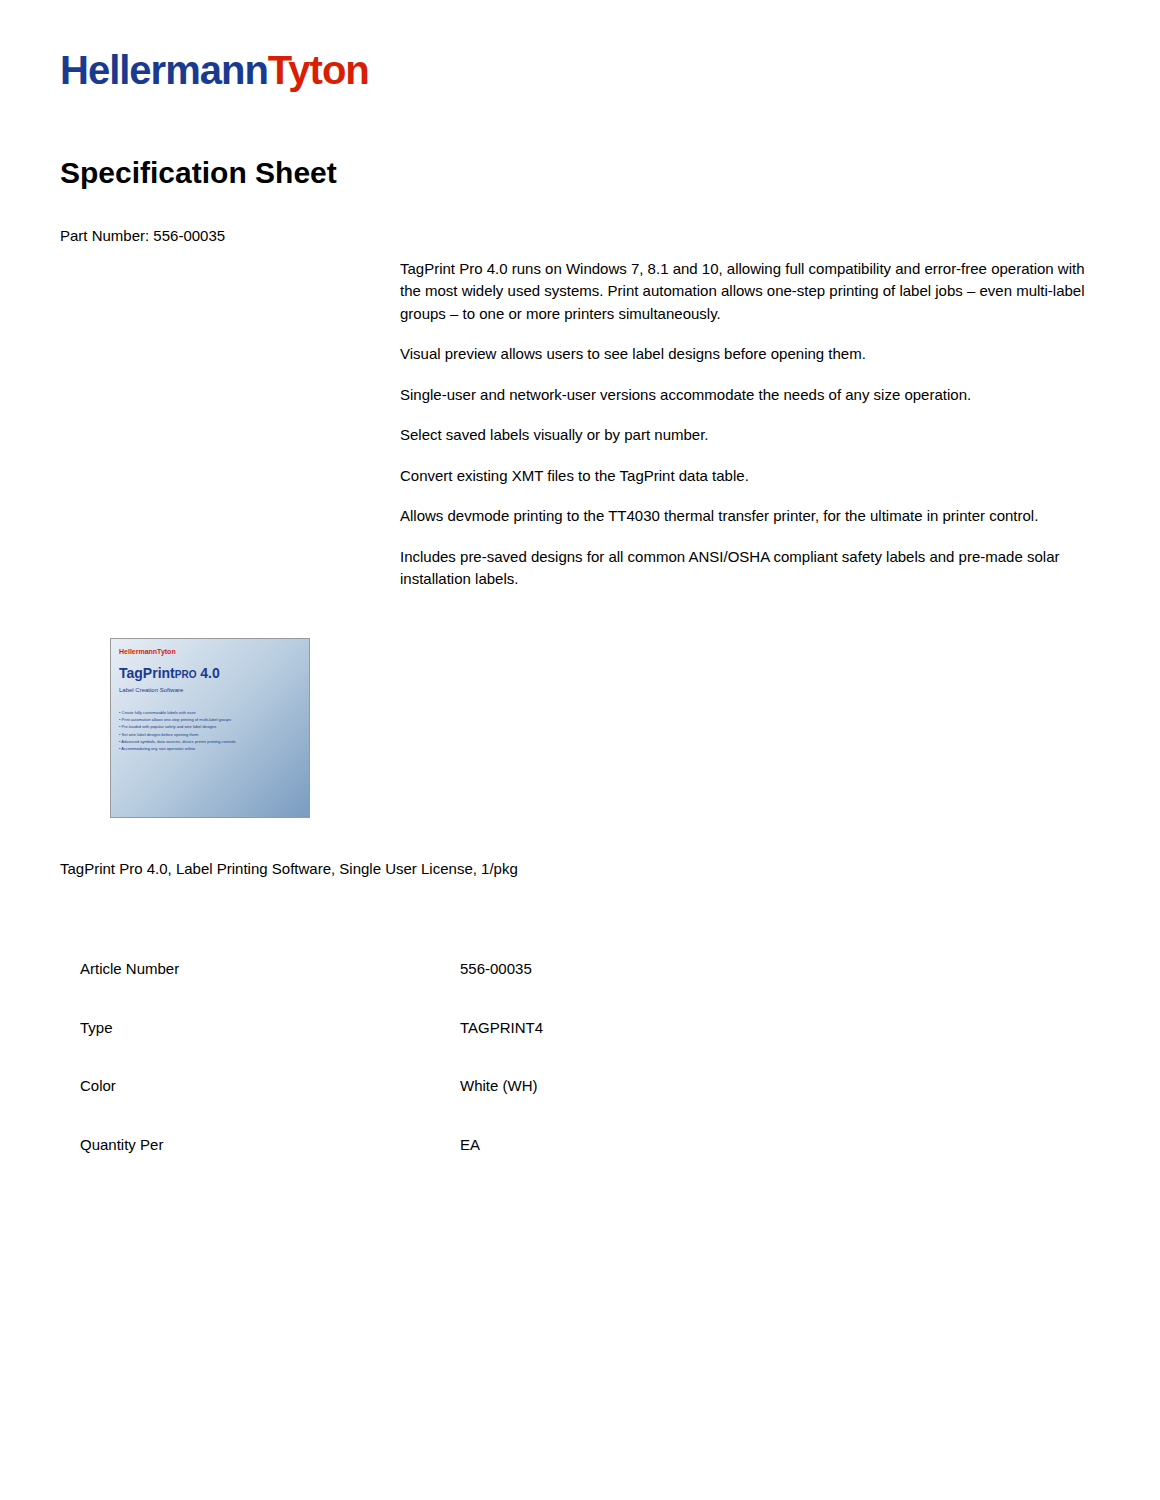Hellermann Tyton
Specification Sheet
Part Number: 556-00035
HellermannTyton
TagPrintPRO 4.0
Label Creation Software
• Create fully customizable labels with ease
• Print automation allows one-step printing of multi-label groups
• Pre-loaded with popular safety and wire label designs
• Set wire label designs before opening them
• Advanced symbols, data sources, device printer printing controls
• Accommodating any size operation online
TagPrint Pro 4.0 runs on Windows 7, 8.1 and 10, allowing full compatibility and error-free operation with the most widely used systems. Print automation allows one-step printing of label jobs – even multi-label groups – to one or more printers simultaneously.
Visual preview allows users to see label designs before opening them.
Single-user and network-user versions accommodate the needs of any size operation.
Select saved labels visually or by part number.
Convert existing XMT files to the TagPrint data table.
Allows devmode printing to the TT4030 thermal transfer printer, for the ultimate in printer control.
Includes pre-saved designs for all common ANSI/OSHA compliant safety labels and pre-made solar installation labels.
TagPrint Pro 4.0, Label Printing Software, Single User License, 1/pkg
| Article Number | 556-00035 |
| Type | TAGPRINT4 |
| Color | White (WH) |
| Quantity Per | EA |